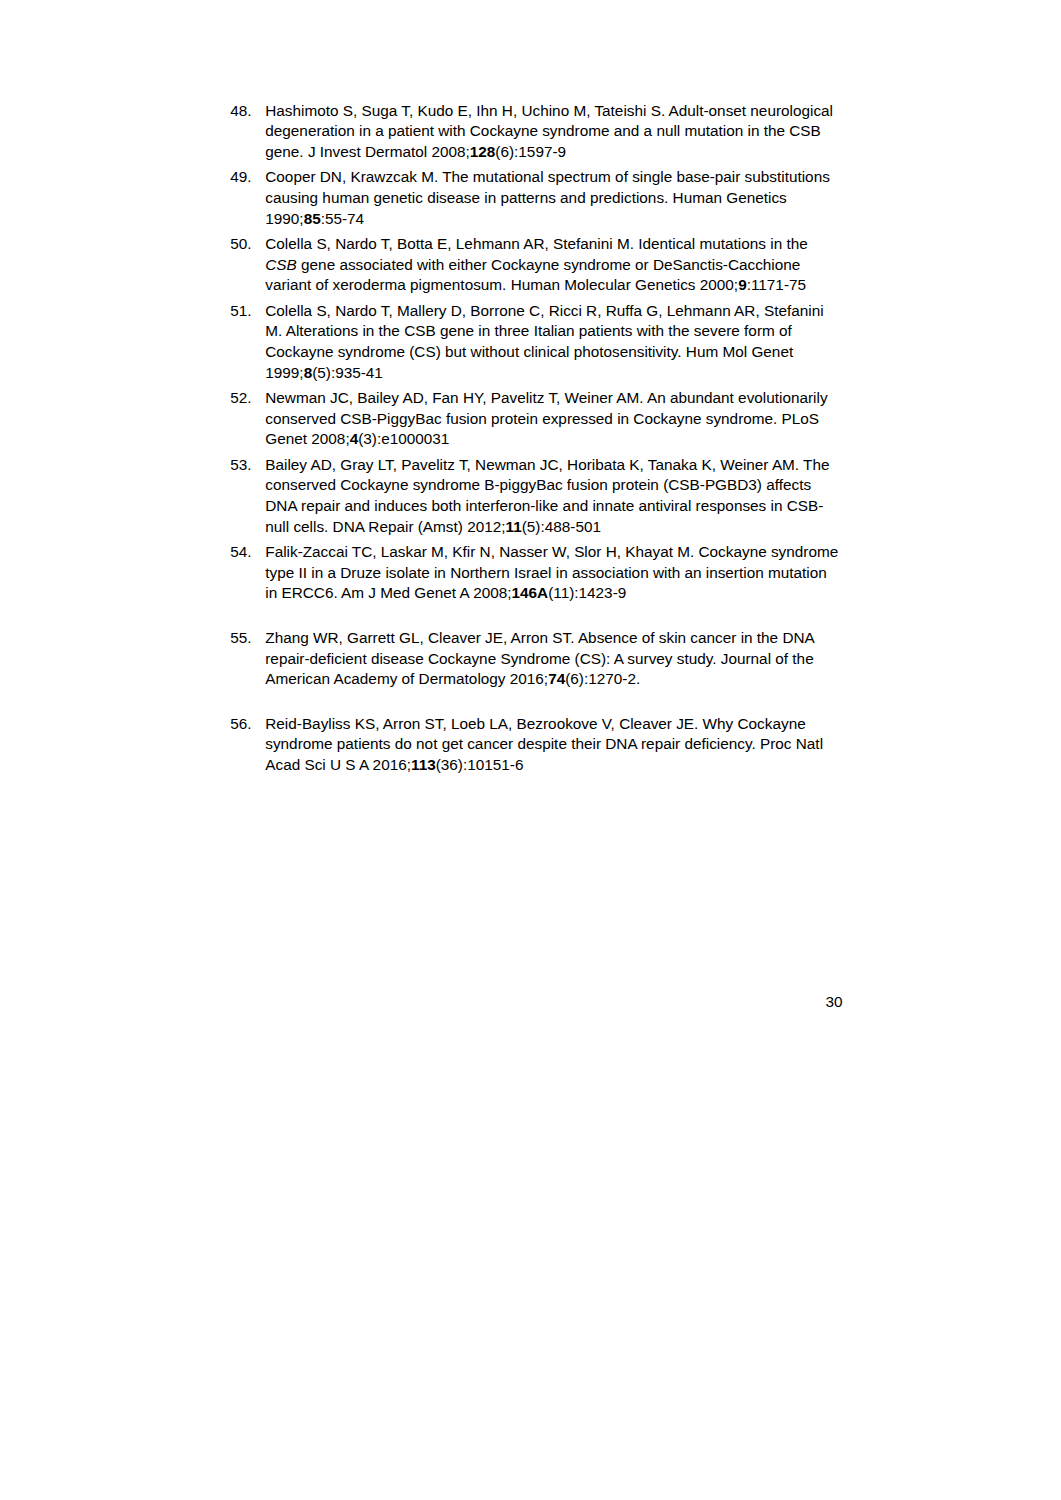48. Hashimoto S, Suga T, Kudo E, Ihn H, Uchino M, Tateishi S. Adult-onset neurological degeneration in a patient with Cockayne syndrome and a null mutation in the CSB gene. J Invest Dermatol 2008;128(6):1597-9
49. Cooper DN, Krawzcak M. The mutational spectrum of single base-pair substitutions causing human genetic disease in patterns and predictions. Human Genetics 1990;85:55-74
50. Colella S, Nardo T, Botta E, Lehmann AR, Stefanini M. Identical mutations in the CSB gene associated with either Cockayne syndrome or DeSanctis-Cacchione variant of xeroderma pigmentosum. Human Molecular Genetics 2000;9:1171-75
51. Colella S, Nardo T, Mallery D, Borrone C, Ricci R, Ruffa G, Lehmann AR, Stefanini M. Alterations in the CSB gene in three Italian patients with the severe form of Cockayne syndrome (CS) but without clinical photosensitivity. Hum Mol Genet 1999;8(5):935-41
52. Newman JC, Bailey AD, Fan HY, Pavelitz T, Weiner AM. An abundant evolutionarily conserved CSB-PiggyBac fusion protein expressed in Cockayne syndrome. PLoS Genet 2008;4(3):e1000031
53. Bailey AD, Gray LT, Pavelitz T, Newman JC, Horibata K, Tanaka K, Weiner AM. The conserved Cockayne syndrome B-piggyBac fusion protein (CSB-PGBD3) affects DNA repair and induces both interferon-like and innate antiviral responses in CSB-null cells. DNA Repair (Amst) 2012;11(5):488-501
54. Falik-Zaccai TC, Laskar M, Kfir N, Nasser W, Slor H, Khayat M. Cockayne syndrome type II in a Druze isolate in Northern Israel in association with an insertion mutation in ERCC6. Am J Med Genet A 2008;146A(11):1423-9
55. Zhang WR, Garrett GL, Cleaver JE, Arron ST. Absence of skin cancer in the DNA repair-deficient disease Cockayne Syndrome (CS): A survey study. Journal of the American Academy of Dermatology 2016;74(6):1270-2.
56. Reid-Bayliss KS, Arron ST, Loeb LA, Bezrookove V, Cleaver JE. Why Cockayne syndrome patients do not get cancer despite their DNA repair deficiency. Proc Natl Acad Sci U S A 2016;113(36):10151-6
30